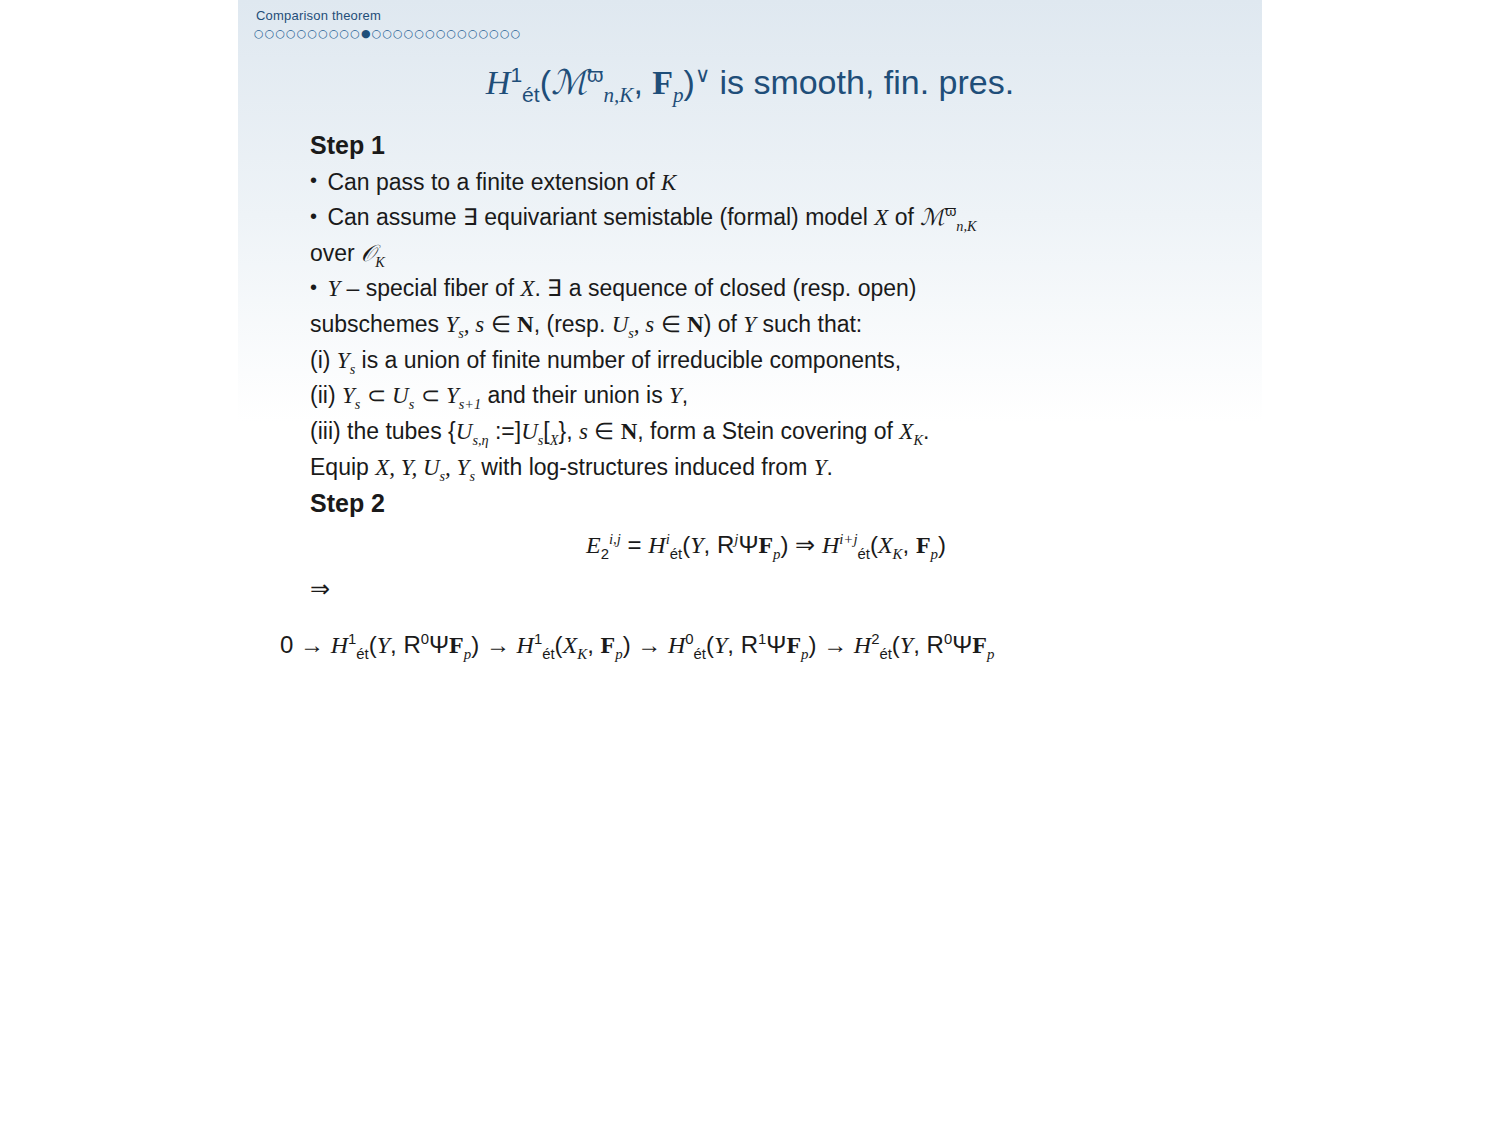Comparison theorem
○○○○○○○○○○●○○○○○○○○○○○○○○
H1ét(ℳϖn,K, Fp)∨ is smooth, fin. pres.
Step 1
• Can pass to a finite extension of K
• Can assume ∃ equivariant semistable (formal) model X of ℳϖn,K
over 𝒪K
• Y – special fiber of X. ∃ a sequence of closed (resp. open)
subschemes Ys, s ∈ N, (resp. Us, s ∈ N) of Y such that:
(i) Ys is a union of finite number of irreducible components,
(ii) Ys ⊂ Us ⊂ Ys+1 and their union is Y,
(iii) the tubes {Us,η :=]Us[X}, s ∈ N, form a Stein covering of XK.
Equip X, Y, Us, Ys with log-structures induced from Y.
Step 2
E2i,j = Hiét(Y, RjΨFp) ⇒ Hi+jét(XK, Fp)
⇒
0 → H1ét(Y, R0ΨFp) → H1ét(XK, Fp) → H0ét(Y, R1ΨFp) → H2ét(Y, R0ΨFp